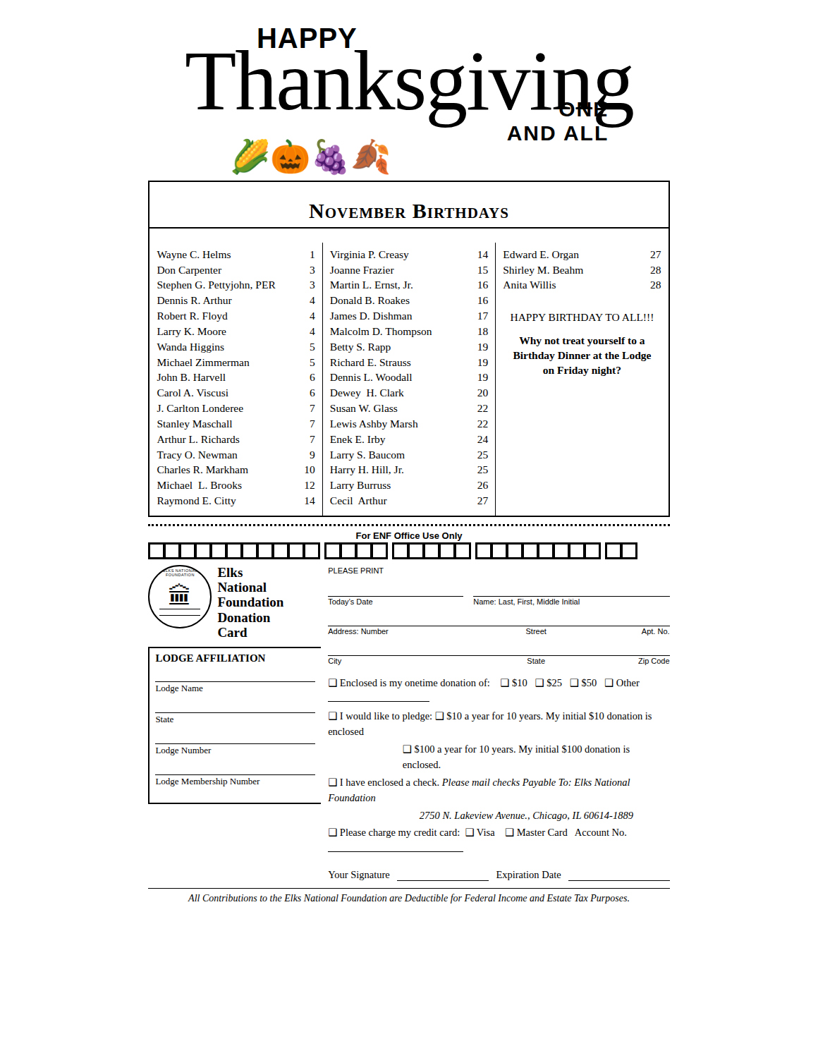HAPPY Thanksgiving ONE
AND ALL 🌽🎃🍇🍂
November Birthdays
| Wayne C. Helms | 1 |
| Don Carpenter | 3 |
| Stephen G. Pettyjohn, PER | 3 |
| Dennis R. Arthur | 4 |
| Robert R. Floyd | 4 |
| Larry K. Moore | 4 |
| Wanda Higgins | 5 |
| Michael Zimmerman | 5 |
| John B. Harvell | 6 |
| Carol A. Viscusi | 6 |
| J. Carlton Londeree | 7 |
| Stanley Maschall | 7 |
| Arthur L. Richards | 7 |
| Tracy O. Newman | 9 |
| Charles R. Markham | 10 |
| Michael L. Brooks | 12 |
| Raymond E. Citty | 14 |
| Virginia P. Creasy | 14 |
| Joanne Frazier | 15 |
| Martin L. Ernst, Jr. | 16 |
| Donald B. Roakes | 16 |
| James D. Dishman | 17 |
| Malcolm D. Thompson | 18 |
| Betty S. Rapp | 19 |
| Richard E. Strauss | 19 |
| Dennis L. Woodall | 19 |
| Dewey H. Clark | 20 |
| Susan W. Glass | 22 |
| Lewis Ashby Marsh | 22 |
| Enek E. Irby | 24 |
| Larry S. Baucom | 25 |
| Harry H. Hill, Jr. | 25 |
| Larry Burruss | 26 |
| Cecil Arthur | 27 |
| Edward E. Organ | 27 |
| Shirley M. Beahm | 28 |
| Anita Willis | 28 |
HAPPY BIRTHDAY TO ALL!!!
Why not treat yourself to a
Birthday Dinner at the Lodge
on Friday night?
For ENF Office Use Only
ELKS NATIONAL FOUNDATION
🏛
Elks
National
Foundation
Donation
Card
LODGE AFFILIATION
Lodge Name
State
Lodge Number
Lodge Membership Number
PLEASE PRINT
Today’s Date
Name: Last, First, Middle Initial
Address: Number Street Apt. No.
City State Zip Code
❑ Enclosed is my onetime donation of: ❑ $10 ❑ $25 ❑ $50 ❑ Other
❑ I would like to pledge: ❑ $10 a year for 10 years. My initial $10 donation is enclosed
❑ $100 a year for 10 years. My initial $100 donation is enclosed.
❑ I have enclosed a check. Please mail checks Payable To: Elks National Foundation
2750 N. Lakeview Avenue., Chicago, IL 60614-1889
❑ Please charge my credit card: ❑ Visa ❑ Master Card Account No.
Your Signature Expiration Date
All Contributions to the Elks National Foundation are Deductible for Federal Income and Estate Tax Purposes.